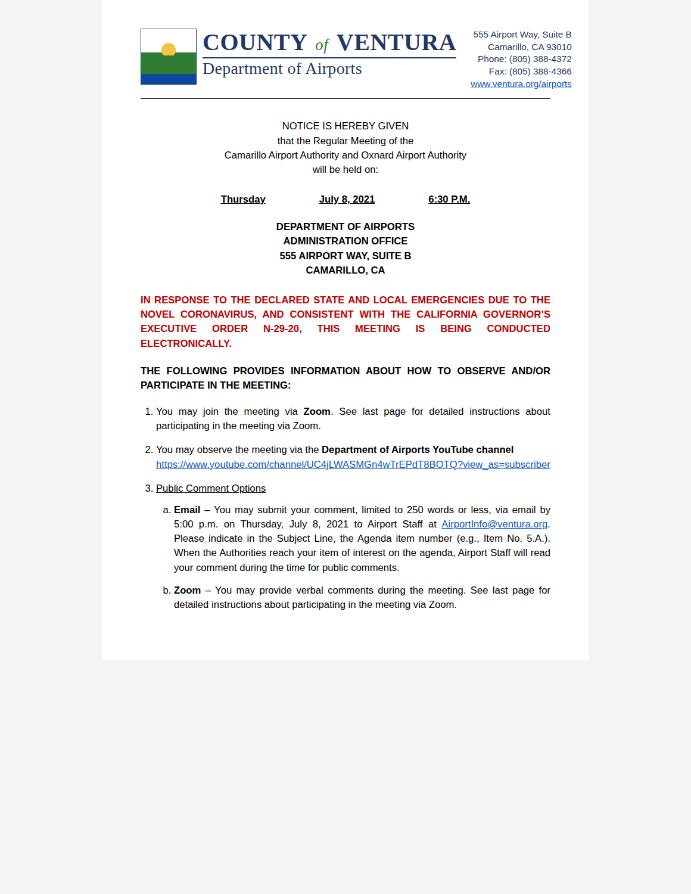COUNTY of VENTURA
Department of Airports
555 Airport Way, Suite B
Camarillo, CA 93010
Phone: (805) 388-4372
Fax: (805) 388-4366
www.ventura.org/airports
NOTICE IS HEREBY GIVEN
that the Regular Meeting of the
Camarillo Airport Authority and Oxnard Airport Authority
will be held on:
Thursday July 8, 2021 6:30 P.M.
DEPARTMENT OF AIRPORTS
ADMINISTRATION OFFICE
555 AIRPORT WAY, SUITE B
CAMARILLO, CA
IN RESPONSE TO THE DECLARED STATE AND LOCAL EMERGENCIES DUE TO THE NOVEL CORONAVIRUS, AND CONSISTENT WITH THE CALIFORNIA GOVERNOR’S EXECUTIVE ORDER N-29-20, THIS MEETING IS BEING CONDUCTED ELECTRONICALLY.
THE FOLLOWING PROVIDES INFORMATION ABOUT HOW TO OBSERVE AND/OR PARTICIPATE IN THE MEETING:
You may join the meeting via Zoom. See last page for detailed instructions about participating in the meeting via Zoom.
You may observe the meeting via the Department of Airports YouTube channel
https://www.youtube.com/channel/UC4jLWASMGn4wTrEPdT8BOTQ?view_as=subscriber
Public Comment Options
Email – You may submit your comment, limited to 250 words or less, via email by 5:00 p.m. on Thursday, July 8, 2021 to Airport Staff at AirportInfo@ventura.org. Please indicate in the Subject Line, the Agenda item number (e.g., Item No. 5.A.). When the Authorities reach your item of interest on the agenda, Airport Staff will read your comment during the time for public comments.
Zoom – You may provide verbal comments during the meeting. See last page for detailed instructions about participating in the meeting via Zoom.